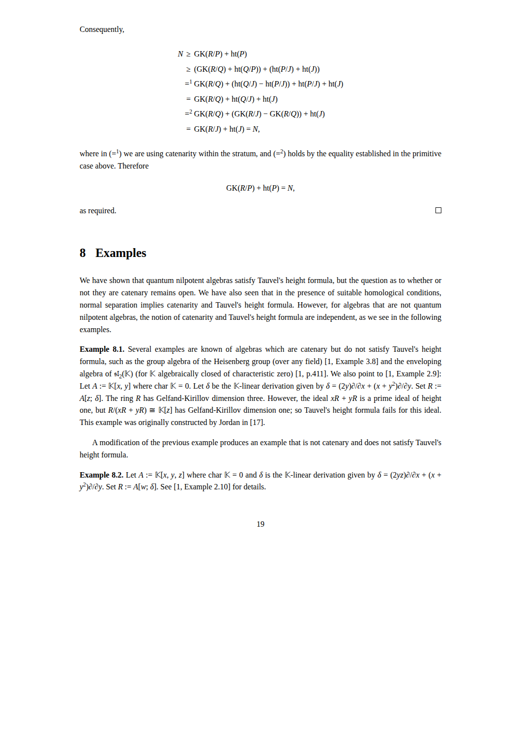Consequently,
| N | ≥ | GK( R / P ) + ht( P ) |
| | ≥ | (GK( R / Q ) + ht( Q / P )) + (ht( P / J ) + ht( J )) |
| | = 1 | GK( R / Q ) + (ht( Q / J ) − ht( P / J )) + ht( P / J ) + ht( J ) |
| | = | GK( R / Q ) + ht( Q / J ) + ht( J ) |
| | = 2 | GK( R / Q ) + (GK( R / J ) − GK( R / Q )) + ht( J ) |
| | = | GK( R / J ) + ht( J ) = N , |
where in (=1) we are using catenarity within the stratum, and (=2) holds by the equality established in the primitive case above. Therefore
GK(R/P) + ht(P) = N,
as required.
8 Examples
We have shown that quantum nilpotent algebras satisfy Tauvel's height formula, but the question as to whether or not they are catenary remains open. We have also seen that in the presence of suitable homological conditions, normal separation implies catenarity and Tauvel's height formula. However, for algebras that are not quantum nilpotent algebras, the notion of catenarity and Tauvel's height formula are independent, as we see in the following examples.
Example 8.1. Several examples are known of algebras which are catenary but do not satisfy Tauvel's height formula, such as the group algebra of the Heisenberg group (over any field) [1, Example 3.8] and the enveloping algebra of 𝔰𝔩2(𝕂) (for 𝕂 algebraically closed of characteristic zero) [1, p.411]. We also point to [1, Example 2.9]: Let A := 𝕂[x, y] where char 𝕂 = 0. Let δ be the 𝕂-linear derivation given by δ = (2y)∂/∂x + (x + y2)∂/∂y. Set R := A[z; δ]. The ring R has Gelfand-Kirillov dimension three. However, the ideal xR + yR is a prime ideal of height one, but R/(xR + yR) ≅ 𝕂[z] has Gelfand-Kirillov dimension one; so Tauvel's height formula fails for this ideal. This example was originally constructed by Jordan in [17].
A modification of the previous example produces an example that is not catenary and does not satisfy Tauvel's height formula.
Example 8.2. Let A := 𝕂[x, y, z] where char 𝕂 = 0 and δ is the 𝕂-linear derivation given by δ = (2yz)∂/∂x + (x + y2)∂/∂y. Set R := A[w; δ]. See [1, Example 2.10] for details.
19